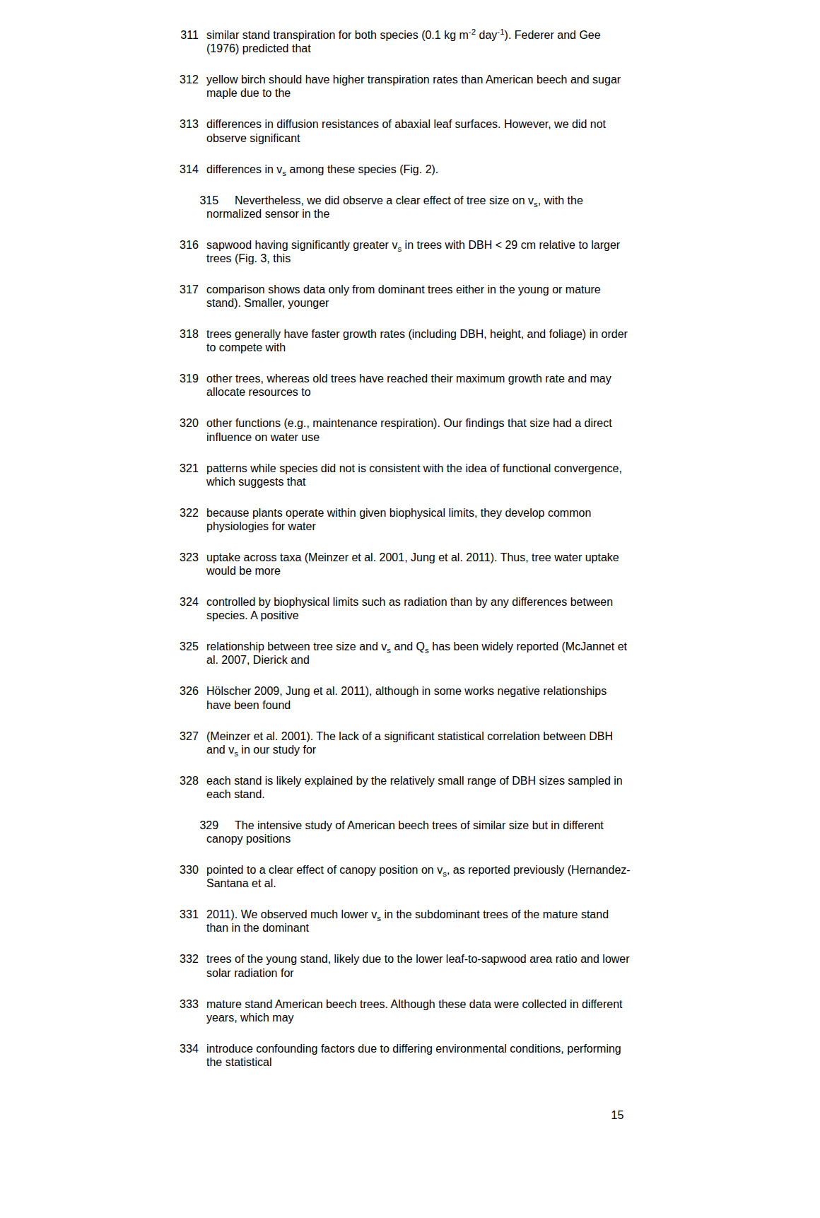similar stand transpiration for both species (0.1 kg m-2 day-1). Federer and Gee (1976) predicted that
yellow birch should have higher transpiration rates than American beech and sugar maple due to the
differences in diffusion resistances of abaxial leaf surfaces. However, we did not observe significant
differences in vs among these species (Fig. 2).
Nevertheless, we did observe a clear effect of tree size on vs, with the normalized sensor in the
sapwood having significantly greater vs in trees with DBH < 29 cm relative to larger trees (Fig. 3, this
comparison shows data only from dominant trees either in the young or mature stand). Smaller, younger
trees generally have faster growth rates (including DBH, height, and foliage) in order to compete with
other trees, whereas old trees have reached their maximum growth rate and may allocate resources to
other functions (e.g., maintenance respiration). Our findings that size had a direct influence on water use
patterns while species did not is consistent with the idea of functional convergence, which suggests that
because plants operate within given biophysical limits, they develop common physiologies for water
uptake across taxa (Meinzer et al. 2001, Jung et al. 2011). Thus, tree water uptake would be more
controlled by biophysical limits such as radiation than by any differences between species. A positive
relationship between tree size and vs and Qs has been widely reported (McJannet et al. 2007, Dierick and
Hölscher 2009, Jung et al. 2011), although in some works negative relationships have been found
(Meinzer et al. 2001). The lack of a significant statistical correlation between DBH and vs in our study for
each stand is likely explained by the relatively small range of DBH sizes sampled in each stand.
The intensive study of American beech trees of similar size but in different canopy positions
pointed to a clear effect of canopy position on vs, as reported previously (Hernandez-Santana et al.
2011). We observed much lower vs in the subdominant trees of the mature stand than in the dominant
trees of the young stand, likely due to the lower leaf-to-sapwood area ratio and lower solar radiation for
mature stand American beech trees. Although these data were collected in different years, which may
introduce confounding factors due to differing environmental conditions, performing the statistical
15